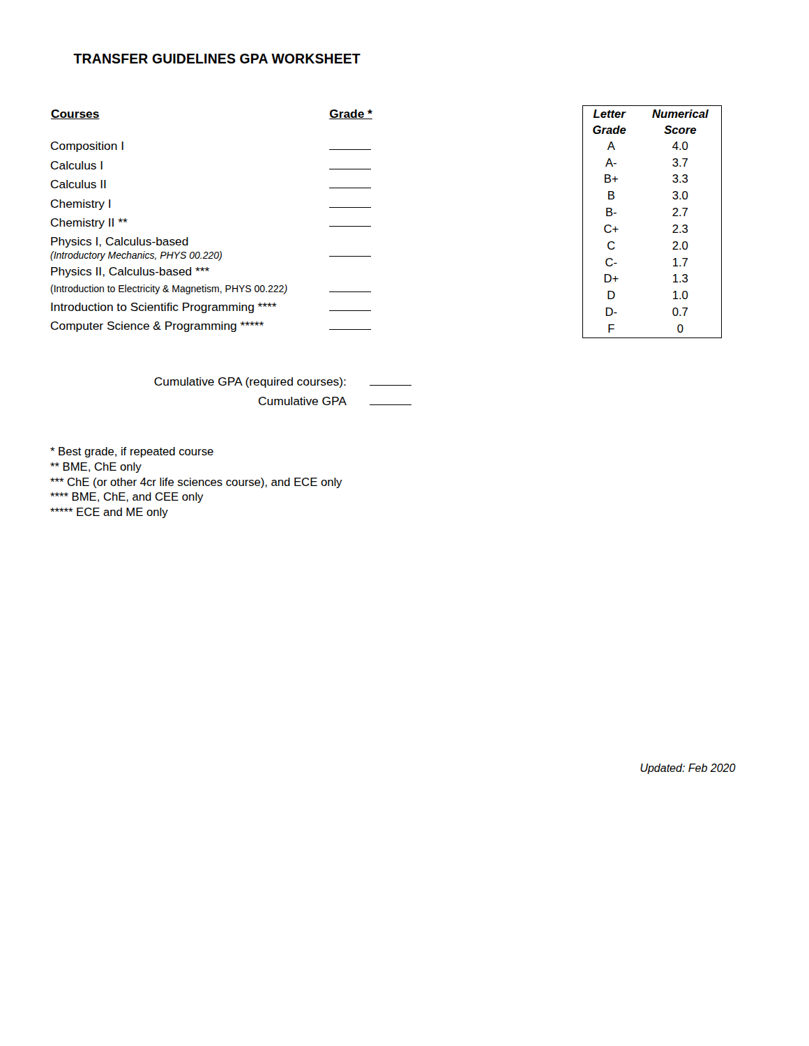TRANSFER GUIDELINES GPA WORKSHEET
| Letter Grade | Numerical Score |
| --- | --- |
| A | 4.0 |
| A- | 3.7 |
| B+ | 3.3 |
| B | 3.0 |
| B- | 2.7 |
| C+ | 2.3 |
| C | 2.0 |
| C- | 1.7 |
| D+ | 1.3 |
| D | 1.0 |
| D- | 0.7 |
| F | 0 |
| Courses | Grade * |
| --- | --- |
| Composition I | |
| Calculus I | |
| Calculus II | |
| Chemistry I | |
| Chemistry II ** | |
| Physics I, Calculus-based (Introductory Mechanics, PHYS 00.220) | |
| Physics II, Calculus-based *** (Introduction to Electricity & Magnetism, PHYS 00.222 ) | |
| Introduction to Scientific Programming **** | |
| Computer Science & Programming ***** | |
| Cumulative GPA (required courses): | |
| Cumulative GPA | |
* Best grade, if repeated course
** BME, ChE only
*** ChE (or other 4cr life sciences course), and ECE only
**** BME, ChE, and CEE only
***** ECE and ME only
Updated: Feb 2020